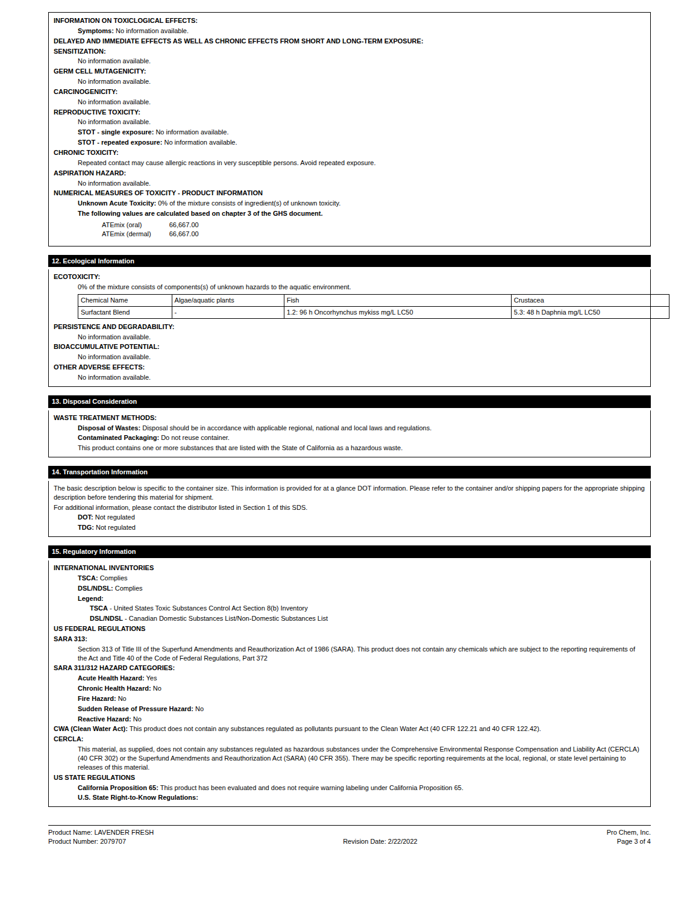INFORMATION ON TOXICLOGICAL EFFECTS:
Symptoms: No information available.
DELAYED AND IMMEDIATE EFFECTS AS WELL AS CHRONIC EFFECTS FROM SHORT AND LONG-TERM EXPOSURE:
SENSITIZATION:
No information available.
GERM CELL MUTAGENICITY:
No information available.
CARCINOGENICITY:
No information available.
REPRODUCTIVE TOXICITY:
No information available.
STOT - single exposure: No information available.
STOT - repeated exposure: No information available.
CHRONIC TOXICITY:
Repeated contact may cause allergic reactions in very susceptible persons. Avoid repeated exposure.
ASPIRATION HAZARD:
No information available.
NUMERICAL MEASURES OF TOXICITY - PRODUCT INFORMATION
Unknown Acute Toxicity: 0% of the mixture consists of ingredient(s) of unknown toxicity.
The following values are calculated based on chapter 3 of the GHS document.
| ATEmix (oral) | 66,667.00 |
| ATEmix (dermal) | 66,667.00 |
12. Ecological Information
ECOTOXICITY:
0% of the mixture consists of components(s) of unknown hazards to the aquatic environment.
| Chemical Name | Algae/aquatic plants | Fish | Crustacea |
| --- | --- | --- | --- |
| Surfactant Blend | - | 1.2: 96 h Oncorhynchus mykiss mg/L LC50 | 5.3: 48 h Daphnia mg/L LC50 |
PERSISTENCE AND DEGRADABILITY:
No information available.
BIOACCUMULATIVE POTENTIAL:
No information available.
OTHER ADVERSE EFFECTS:
No information available.
13. Disposal Consideration
WASTE TREATMENT METHODS:
Disposal of Wastes: Disposal should be in accordance with applicable regional, national and local laws and regulations.
Contaminated Packaging: Do not reuse container.
This product contains one or more substances that are listed with the State of California as a hazardous waste.
14. Transportation Information
The basic description below is specific to the container size. This information is provided for at a glance DOT information. Please refer to the container and/or shipping papers for the appropriate shipping description before tendering this material for shipment.
For additional information, please contact the distributor listed in Section 1 of this SDS.
DOT: Not regulated
TDG: Not regulated
15. Regulatory Information
INTERNATIONAL INVENTORIES
TSCA: Complies
DSL/NDSL: Complies
Legend:
TSCA - United States Toxic Substances Control Act Section 8(b) Inventory
DSL/NDSL - Canadian Domestic Substances List/Non-Domestic Substances List
US FEDERAL REGULATIONS
SARA 313:
Section 313 of Title III of the Superfund Amendments and Reauthorization Act of 1986 (SARA). This product does not contain any chemicals which are subject to the reporting requirements of the Act and Title 40 of the Code of Federal Regulations, Part 372
SARA 311/312 HAZARD CATEGORIES:
Acute Health Hazard: Yes
Chronic Health Hazard: No
Fire Hazard: No
Sudden Release of Pressure Hazard: No
Reactive Hazard: No
CWA (Clean Water Act): This product does not contain any substances regulated as pollutants pursuant to the Clean Water Act (40 CFR 122.21 and 40 CFR 122.42).
CERCLA:
This material, as supplied, does not contain any substances regulated as hazardous substances under the Comprehensive Environmental Response Compensation and Liability Act (CERCLA) (40 CFR 302) or the Superfund Amendments and Reauthorization Act (SARA) (40 CFR 355). There may be specific reporting requirements at the local, regional, or state level pertaining to releases of this material.
US STATE REGULATIONS
California Proposition 65: This product has been evaluated and does not require warning labeling under California Proposition 65.
U.S. State Right-to-Know Regulations:
Product Name: LAVENDER FRESH Product Number: 2079707
Revision Date: 2/22/2022
Pro Chem, Inc. Page 3 of 4